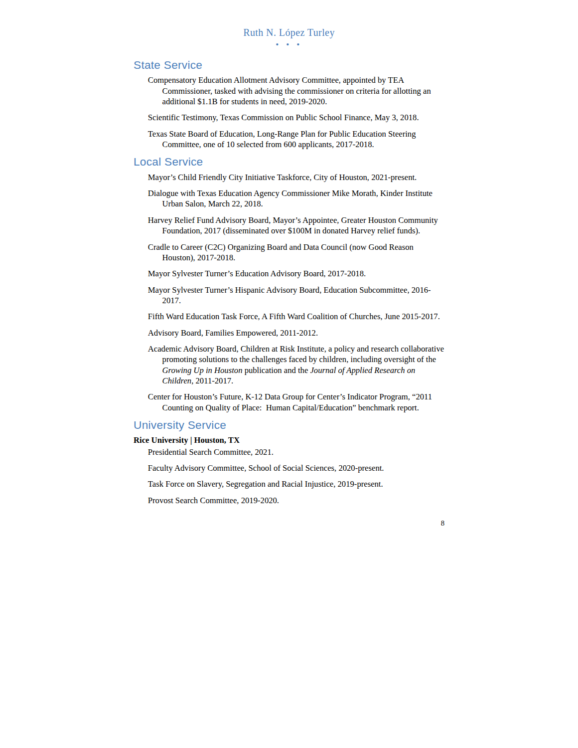Ruth N. López Turley
• • •
State Service
Compensatory Education Allotment Advisory Committee, appointed by TEA Commissioner, tasked with advising the commissioner on criteria for allotting an additional $1.1B for students in need, 2019-2020.
Scientific Testimony, Texas Commission on Public School Finance, May 3, 2018.
Texas State Board of Education, Long-Range Plan for Public Education Steering Committee, one of 10 selected from 600 applicants, 2017-2018.
Local Service
Mayor’s Child Friendly City Initiative Taskforce, City of Houston, 2021-present.
Dialogue with Texas Education Agency Commissioner Mike Morath, Kinder Institute Urban Salon, March 22, 2018.
Harvey Relief Fund Advisory Board, Mayor’s Appointee, Greater Houston Community Foundation, 2017 (disseminated over $100M in donated Harvey relief funds).
Cradle to Career (C2C) Organizing Board and Data Council (now Good Reason Houston), 2017-2018.
Mayor Sylvester Turner’s Education Advisory Board, 2017-2018.
Mayor Sylvester Turner’s Hispanic Advisory Board, Education Subcommittee, 2016-2017.
Fifth Ward Education Task Force, A Fifth Ward Coalition of Churches, June 2015-2017.
Advisory Board, Families Empowered, 2011-2012.
Academic Advisory Board, Children at Risk Institute, a policy and research collaborative promoting solutions to the challenges faced by children, including oversight of the Growing Up in Houston publication and the Journal of Applied Research on Children, 2011-2017.
Center for Houston’s Future, K-12 Data Group for Center’s Indicator Program, “2011 Counting on Quality of Place: Human Capital/Education” benchmark report.
University Service
Rice University | Houston, TX
Presidential Search Committee, 2021.
Faculty Advisory Committee, School of Social Sciences, 2020-present.
Task Force on Slavery, Segregation and Racial Injustice, 2019-present.
Provost Search Committee, 2019-2020.
8